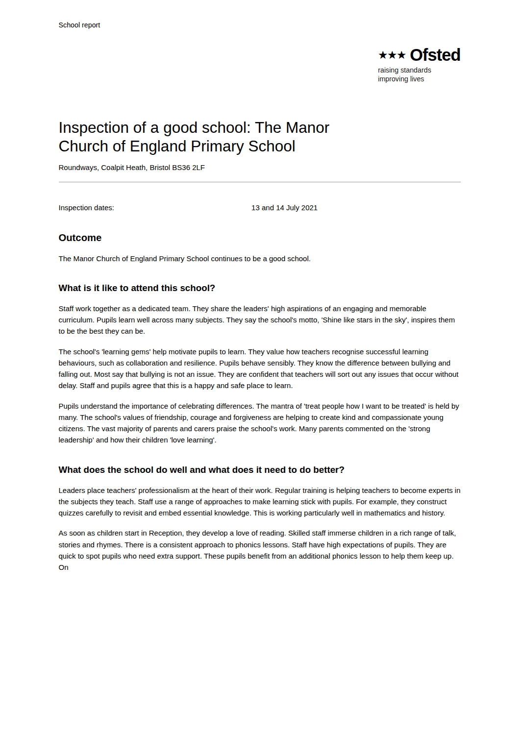School report
★★★ Ofsted
raising standards
improving lives
Inspection of a good school: The Manor Church of England Primary School
Roundways, Coalpit Heath, Bristol BS36 2LF
Inspection dates: 13 and 14 July 2021
Outcome
The Manor Church of England Primary School continues to be a good school.
What is it like to attend this school?
Staff work together as a dedicated team. They share the leaders' high aspirations of an engaging and memorable curriculum. Pupils learn well across many subjects. They say the school's motto, 'Shine like stars in the sky', inspires them to be the best they can be.
The school's 'learning gems' help motivate pupils to learn. They value how teachers recognise successful learning behaviours, such as collaboration and resilience. Pupils behave sensibly. They know the difference between bullying and falling out. Most say that bullying is not an issue. They are confident that teachers will sort out any issues that occur without delay. Staff and pupils agree that this is a happy and safe place to learn.
Pupils understand the importance of celebrating differences. The mantra of 'treat people how I want to be treated' is held by many. The school's values of friendship, courage and forgiveness are helping to create kind and compassionate young citizens. The vast majority of parents and carers praise the school's work. Many parents commented on the 'strong leadership' and how their children 'love learning'.
What does the school do well and what does it need to do better?
Leaders place teachers' professionalism at the heart of their work. Regular training is helping teachers to become experts in the subjects they teach. Staff use a range of approaches to make learning stick with pupils. For example, they construct quizzes carefully to revisit and embed essential knowledge. This is working particularly well in mathematics and history.
As soon as children start in Reception, they develop a love of reading. Skilled staff immerse children in a rich range of talk, stories and rhymes. There is a consistent approach to phonics lessons. Staff have high expectations of pupils. They are quick to spot pupils who need extra support. These pupils benefit from an additional phonics lesson to help them keep up. On